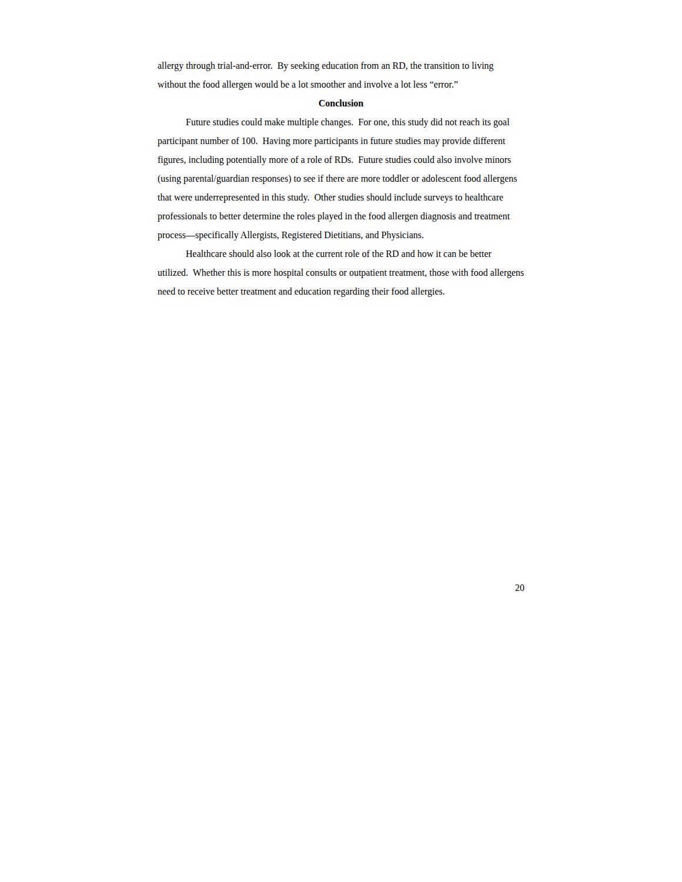allergy through trial-and-error. By seeking education from an RD, the transition to living without the food allergen would be a lot smoother and involve a lot less “error.”
Conclusion
Future studies could make multiple changes. For one, this study did not reach its goal participant number of 100. Having more participants in future studies may provide different figures, including potentially more of a role of RDs. Future studies could also involve minors (using parental/guardian responses) to see if there are more toddler or adolescent food allergens that were underrepresented in this study. Other studies should include surveys to healthcare professionals to better determine the roles played in the food allergen diagnosis and treatment process—specifically Allergists, Registered Dietitians, and Physicians.
Healthcare should also look at the current role of the RD and how it can be better utilized. Whether this is more hospital consults or outpatient treatment, those with food allergens need to receive better treatment and education regarding their food allergies.
20